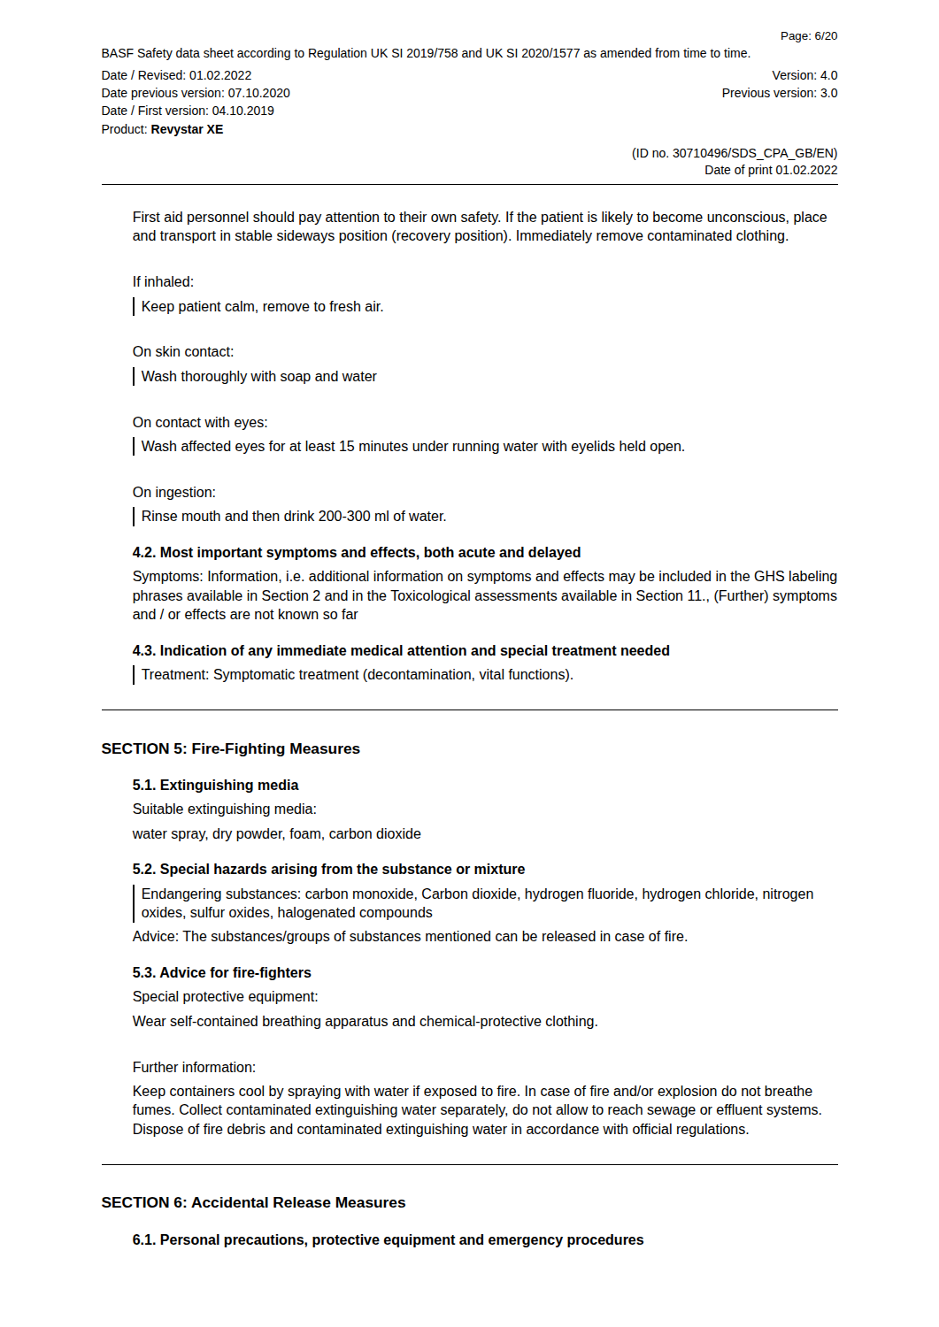Page: 6/20
BASF Safety data sheet according to Regulation UK SI 2019/758 and UK SI 2020/1577 as amended from time to time.
Date / Revised: 01.02.2022 Version: 4.0
Date previous version: 07.10.2020 Previous version: 3.0
Date / First version: 04.10.2019
Product: Revystar XE
(ID no. 30710496/SDS_CPA_GB/EN)
Date of print 01.02.2022
First aid personnel should pay attention to their own safety. If the patient is likely to become unconscious, place and transport in stable sideways position (recovery position). Immediately remove contaminated clothing.
If inhaled:
Keep patient calm, remove to fresh air.
On skin contact:
Wash thoroughly with soap and water
On contact with eyes:
Wash affected eyes for at least 15 minutes under running water with eyelids held open.
On ingestion:
Rinse mouth and then drink 200-300 ml of water.
4.2. Most important symptoms and effects, both acute and delayed
Symptoms: Information, i.e. additional information on symptoms and effects may be included in the GHS labeling phrases available in Section 2 and in the Toxicological assessments available in Section 11., (Further) symptoms and / or effects are not known so far
4.3. Indication of any immediate medical attention and special treatment needed
Treatment: Symptomatic treatment (decontamination, vital functions).
SECTION 5: Fire-Fighting Measures
5.1. Extinguishing media
Suitable extinguishing media:
water spray, dry powder, foam, carbon dioxide
5.2. Special hazards arising from the substance or mixture
Endangering substances: carbon monoxide, Carbon dioxide, hydrogen fluoride, hydrogen chloride, nitrogen oxides, sulfur oxides, halogenated compounds
Advice: The substances/groups of substances mentioned can be released in case of fire.
5.3. Advice for fire-fighters
Special protective equipment:
Wear self-contained breathing apparatus and chemical-protective clothing.
Further information:
Keep containers cool by spraying with water if exposed to fire. In case of fire and/or explosion do not breathe fumes. Collect contaminated extinguishing water separately, do not allow to reach sewage or effluent systems. Dispose of fire debris and contaminated extinguishing water in accordance with official regulations.
SECTION 6: Accidental Release Measures
6.1. Personal precautions, protective equipment and emergency procedures